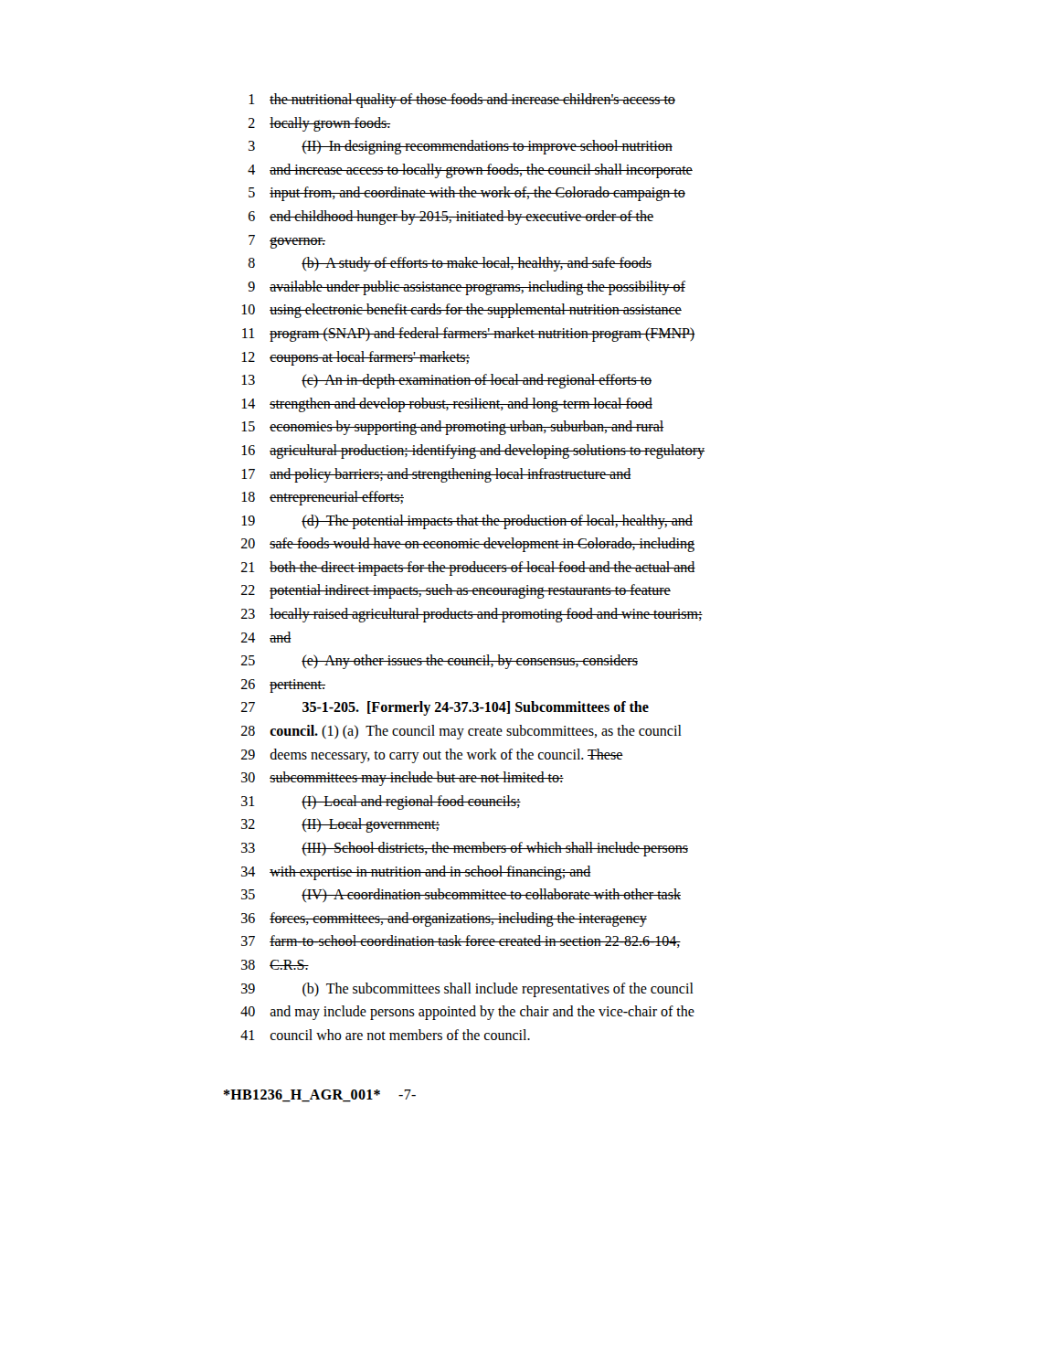the nutritional quality of those foods and increase children's access to
locally grown foods.
(II) In designing recommendations to improve school nutrition
and increase access to locally grown foods, the council shall incorporate
input from, and coordinate with the work of, the Colorado campaign to
end childhood hunger by 2015, initiated by executive order of the
governor.
(b) A study of efforts to make local, healthy, and safe foods
available under public assistance programs, including the possibility of
using electronic benefit cards for the supplemental nutrition assistance
program (SNAP) and federal farmers' market nutrition program (FMNP)
coupons at local farmers' markets;
(c) An in-depth examination of local and regional efforts to
strengthen and develop robust, resilient, and long-term local food
economies by supporting and promoting urban, suburban, and rural
agricultural production; identifying and developing solutions to regulatory
and policy barriers; and strengthening local infrastructure and
entrepreneurial efforts;
(d) The potential impacts that the production of local, healthy, and
safe foods would have on economic development in Colorado, including
both the direct impacts for the producers of local food and the actual and
potential indirect impacts, such as encouraging restaurants to feature
locally raised agricultural products and promoting food and wine tourism;
and
(e) Any other issues the council, by consensus, considers
pertinent.
35-1-205. [Formerly 24-37.3-104] Subcommittees of the
council. (1) (a) The council may create subcommittees, as the council
deems necessary, to carry out the work of the council. These
subcommittees may include but are not limited to:
(I) Local and regional food councils;
(II) Local government;
(III) School districts, the members of which shall include persons
with expertise in nutrition and in school financing; and
(IV) A coordination subcommittee to collaborate with other task
forces, committees, and organizations, including the interagency
farm-to-school coordination task force created in section 22-82.6-104,
C.R.S.
(b) The subcommittees shall include representatives of the council
and may include persons appointed by the chair and the vice-chair of the
council who are not members of the council.
*HB1236_H_AGR_001*-7-